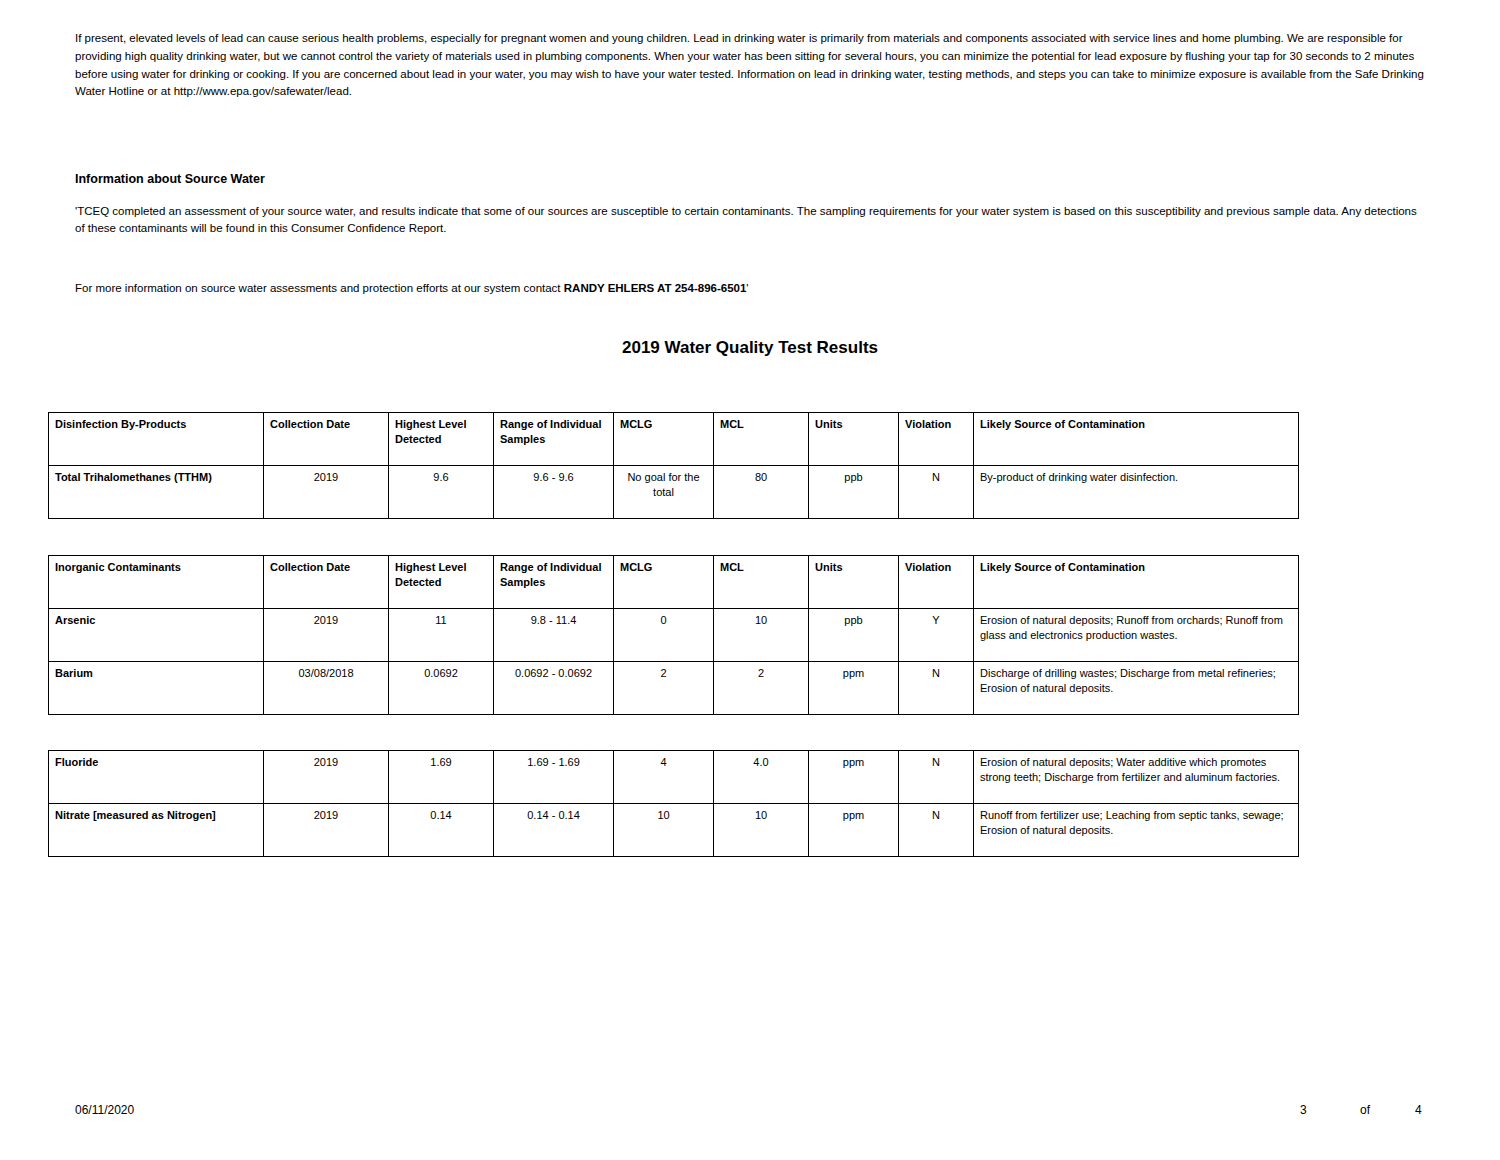If present, elevated levels of lead can cause serious health problems, especially for pregnant women and young children. Lead in drinking water is primarily from materials and components associated with service lines and home plumbing. We are responsible for providing high quality drinking water, but we cannot control the variety of materials used in plumbing components. When your water has been sitting for several hours, you can minimize the potential for lead exposure by flushing your tap for 30 seconds to 2 minutes before using water for drinking or cooking. If you are concerned about lead in your water, you may wish to have your water tested. Information on lead in drinking water, testing methods, and steps you can take to minimize exposure is available from the Safe Drinking Water Hotline or at http://www.epa.gov/safewater/lead.
Information about Source Water
'TCEQ completed an assessment of your source water, and results indicate that some of our sources are susceptible to certain contaminants. The sampling requirements for your water system is based on this susceptibility and previous sample data. Any detections of these contaminants will be found in this Consumer Confidence Report.
For more information on source water assessments and protection efforts at our system contact RANDY EHLERS AT 254-896-6501'
2019 Water Quality Test Results
| Disinfection By-Products | Collection Date | Highest Level Detected | Range of Individual Samples | MCLG | MCL | Units | Violation | Likely Source of Contamination |
| Total Trihalomethanes (TTHM) | 2019 | 9.6 | 9.6 - 9.6 | No goal for the total | 80 | ppb | N | By-product of drinking water disinfection. |
| Inorganic Contaminants | Collection Date | Highest Level Detected | Range of Individual Samples | MCLG | MCL | Units | Violation | Likely Source of Contamination |
| Arsenic | 2019 | 11 | 9.8 - 11.4 | 0 | 10 | ppb | Y | Erosion of natural deposits; Runoff from orchards; Runoff from glass and electronics production wastes. |
| Barium | 03/08/2018 | 0.0692 | 0.0692 - 0.0692 | 2 | 2 | ppm | N | Discharge of drilling wastes; Discharge from metal refineries; Erosion of natural deposits. |
| Fluoride | 2019 | 1.69 | 1.69 - 1.69 | 4 | 4.0 | ppm | N | Erosion of natural deposits; Water additive which promotes strong teeth; Discharge from fertilizer and aluminum factories. |
| Nitrate [measured as Nitrogen] | 2019 | 0.14 | 0.14 - 0.14 | 10 | 10 | ppm | N | Runoff from fertilizer use; Leaching from septic tanks, sewage; Erosion of natural deposits. |
06/11/2020 3 of 4